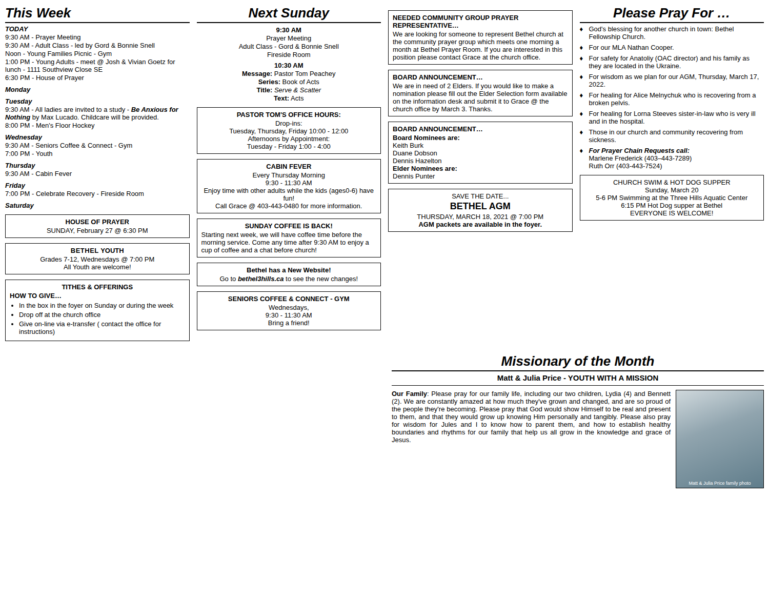This Week
TODAY
9:30 AM - Prayer Meeting
9:30 AM - Adult Class - led by Gord & Bonnie Snell
Noon - Young Families Picnic - Gym
1:00 PM - Young Adults - meet @ Josh & Vivian Goetz for lunch - 1111 Southview Close SE
6:30 PM - House of Prayer
Monday
Tuesday
9:30 AM - All ladies are invited to a study - Be Anxious for Nothing by Max Lucado. Childcare will be provided.
8:00 PM - Men's Floor Hockey
Wednesday
9:30 AM - Seniors Coffee & Connect - Gym
7:00 PM - Youth
Thursday
9:30 AM - Cabin Fever
Friday
7:00 PM - Celebrate Recovery - Fireside Room
Saturday
HOUSE OF PRAYER
SUNDAY, February 27 @ 6:30 PM
BETHEL YOUTH
Grades 7-12, Wednesdays @ 7:00 PM
All Youth are welcome!
TITHES & OFFERINGS
HOW TO GIVE…
In the box in the foyer on Sunday or during the week
Drop off at the church office
Give on-line via e-transfer ( contact the office for instructions)
Next Sunday
9:30 AM
Prayer Meeting
Adult Class - Gord & Bonnie Snell
Fireside Room
10:30 AM
Message: Pastor Tom Peachey
Series: Book of Acts
Title: Serve & Scatter
Text: Acts
PASTOR TOM'S OFFICE HOURS:
Drop-ins:
Tuesday, Thursday, Friday 10:00 - 12:00
Afternoons by Appointment:
Tuesday - Friday 1:00 - 4:00
CABIN FEVER
Every Thursday Morning
9:30 - 11:30 AM
Enjoy time with other adults while the kids (ages0-6) have fun!
Call Grace @ 403-443-0480 for more information.
SUNDAY COFFEE IS BACK!
Starting next week, we will have coffee time before the morning service. Come any time after 9:30 AM to enjoy a cup of coffee and a chat before church!
Bethel has a New Website!
Go to bethel3hills.ca to see the new changes!
SENIORS COFFEE & CONNECT - GYM
Wednesdays,
9:30 - 11:30 AM
Bring a friend!
NEEDED COMMUNITY GROUP PRAYER REPRESENTATIVE…
We are looking for someone to represent Bethel church at the community prayer group which meets one morning a month at Bethel Prayer Room. If you are interested in this position please contact Grace at the church office.
BOARD ANNOUNCEMENT…
We are in need of 2 Elders. If you would like to make a nomination please fill out the Elder Selection form available on the information desk and submit it to Grace @ the church office by March 3. Thanks.
BOARD ANNOUNCEMENT…
Board Nominees are:
Keith Burk
Duane Dobson
Dennis Hazelton
Elder Nominees are:
Dennis Punter
SAVE THE DATE...
BETHEL AGM
THURSDAY, MARCH 18, 2021 @ 7:00 PM
AGM packets are available in the foyer.
Please Pray For …
God's blessing for another church in town: Bethel Fellowship Church.
For our MLA Nathan Cooper.
For safety for Anatoliy (OAC director) and his family as they are located in the Ukraine.
For wisdom as we plan for our AGM, Thursday, March 17, 2022.
For healing for Alice Melnychuk who is recovering from a broken pelvis.
For healing for Lorna Steeves sister-in-law who is very ill and in the hospital.
Those in our church and community recovering from sickness.
For Prayer Chain Requests call:
Marlene Frederick (403–443-7289)
Ruth Orr (403-443-7524)
CHURCH SWIM & HOT DOG SUPPER
Sunday, March 20
5-6 PM Swimming at the Three Hills Aquatic Center
6:15 PM Hot Dog supper at Bethel
EVERYONE IS WELCOME!
Missionary of the Month
Matt & Julia Price - YOUTH WITH A MISSION
Our Family: Please pray for our family life, including our two children, Lydia (4) and Bennett (2). We are constantly amazed at how much they've grown and changed, and are so proud of the people they're becoming. Please pray that God would show Himself to be real and present to them, and that they would grow up knowing Him personally and tangibly. Please also pray for wisdom for Jules and I to know how to parent them, and how to establish healthy boundaries and rhythms for our family that help us all grow in the knowledge and grace of Jesus.